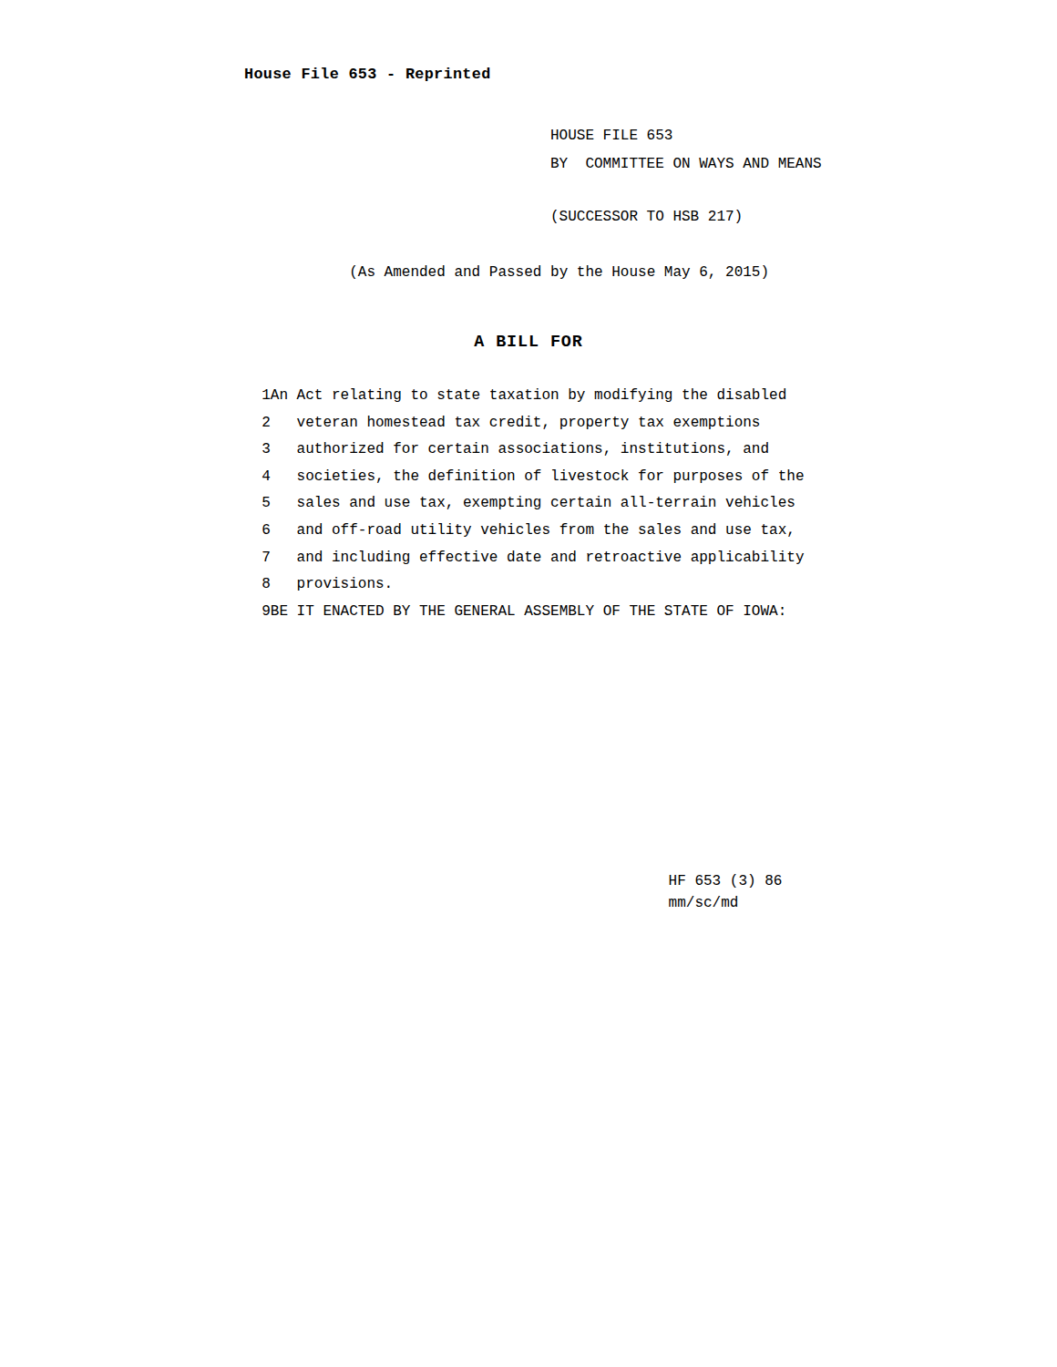House File 653 - Reprinted
HOUSE FILE 653
BY COMMITTEE ON WAYS AND MEANS
(SUCCESSOR TO HSB 217)
(As Amended and Passed by the House May 6, 2015)
A BILL FOR
| 1 | An Act relating to state taxation by modifying the disabled |
| 2 | veteran homestead tax credit, property tax exemptions |
| 3 | authorized for certain associations, institutions, and |
| 4 | societies, the definition of livestock for purposes of the |
| 5 | sales and use tax, exempting certain all-terrain vehicles |
| 6 | and off-road utility vehicles from the sales and use tax, |
| 7 | and including effective date and retroactive applicability |
| 8 | provisions. |
| 9 | BE IT ENACTED BY THE GENERAL ASSEMBLY OF THE STATE OF IOWA: |
HF 653 (3) 86
mm/sc/md